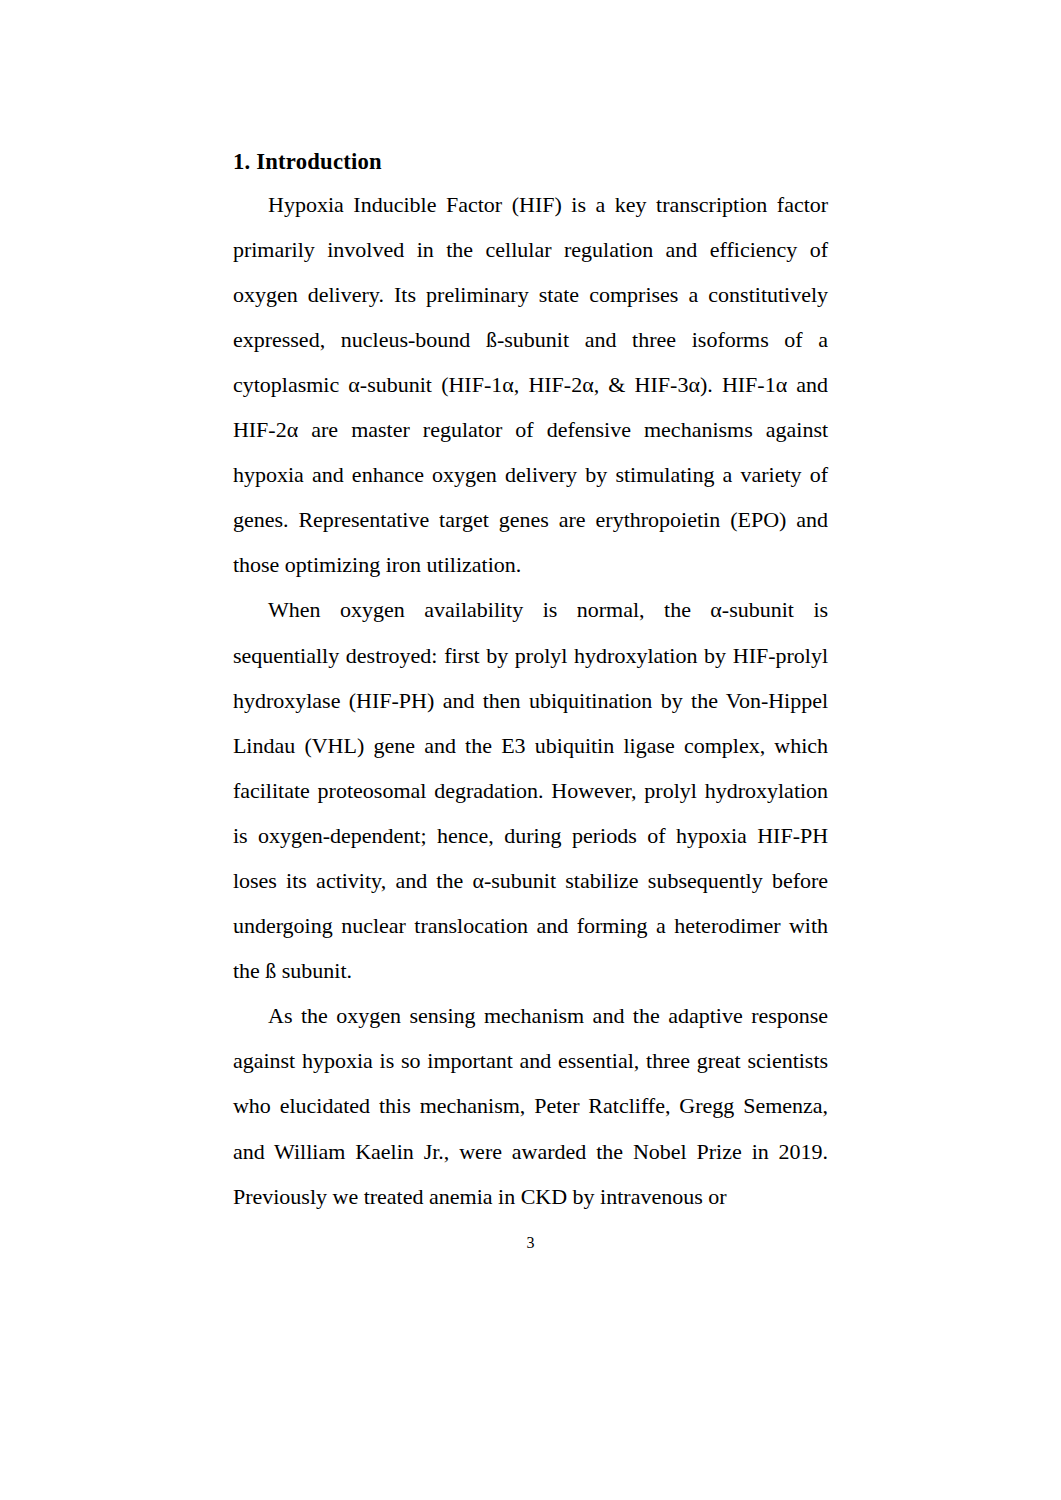1. Introduction
Hypoxia Inducible Factor (HIF) is a key transcription factor primarily involved in the cellular regulation and efficiency of oxygen delivery. Its preliminary state comprises a constitutively expressed, nucleus-bound ß-subunit and three isoforms of a cytoplasmic α-subunit (HIF-1α, HIF-2α, & HIF-3α). HIF-1α and HIF-2α are master regulator of defensive mechanisms against hypoxia and enhance oxygen delivery by stimulating a variety of genes. Representative target genes are erythropoietin (EPO) and those optimizing iron utilization.
When oxygen availability is normal, the α-subunit is sequentially destroyed: first by prolyl hydroxylation by HIF-prolyl hydroxylase (HIF-PH) and then ubiquitination by the Von-Hippel Lindau (VHL) gene and the E3 ubiquitin ligase complex, which facilitate proteosomal degradation. However, prolyl hydroxylation is oxygen-dependent; hence, during periods of hypoxia HIF-PH loses its activity, and the α-subunit stabilize subsequently before undergoing nuclear translocation and forming a heterodimer with the ß subunit.
As the oxygen sensing mechanism and the adaptive response against hypoxia is so important and essential, three great scientists who elucidated this mechanism, Peter Ratcliffe, Gregg Semenza, and William Kaelin Jr., were awarded the Nobel Prize in 2019. Previously we treated anemia in CKD by intravenous or
3